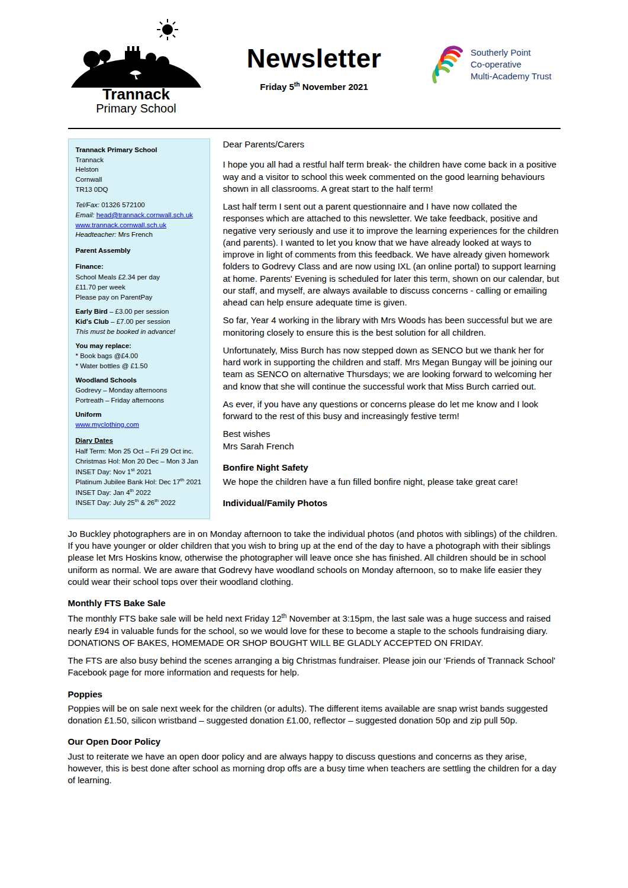Trannack Primary School logo Trannack Primary School
Newsletter
Friday 5th November 2021
Southerly Point Co-operative Multi-Academy Trust Southerly Point Co-operative Multi-Academy Trust
Trannack Primary School
Trannack
Helston
Cornwall
TR13 0DQ
Tel/Fax: 01326 572100
Email: head@trannack.cornwall.sch.uk
www.trannack.cornwall.sch.uk
Headteacher: Mrs French
Parent Assembly
Finance:
School Meals £2.34 per day
£11.70 per week
Please pay on ParentPay
Early Bird – £3.00 per session
Kid's Club – £7.00 per session
This must be booked in advance!
You may replace:
* Book bags @£4.00
* Water bottles @ £1.50
Woodland Schools
Godrevy – Monday afternoons
Portreath – Friday afternoons
Uniform
www.myclothing.com
Diary Dates
Half Term: Mon 25 Oct – Fri 29 Oct inc.
Christmas Hol: Mon 20 Dec – Mon 3 Jan
INSET Day: Nov 1st 2021
Platinum Jubilee Bank Hol: Dec 17th 2021
INSET Day: Jan 4th 2022
INSET Day: July 25th & 26th 2022
Dear Parents/Carers
I hope you all had a restful half term break- the children have come back in a positive way and a visitor to school this week commented on the good learning behaviours shown in all classrooms. A great start to the half term!
Last half term I sent out a parent questionnaire and I have now collated the responses which are attached to this newsletter. We take feedback, positive and negative very seriously and use it to improve the learning experiences for the children (and parents). I wanted to let you know that we have already looked at ways to improve in light of comments from this feedback. We have already given homework folders to Godrevy Class and are now using IXL (an online portal) to support learning at home. Parents' Evening is scheduled for later this term, shown on our calendar, but our staff, and myself, are always available to discuss concerns - calling or emailing ahead can help ensure adequate time is given.
So far, Year 4 working in the library with Mrs Woods has been successful but we are monitoring closely to ensure this is the best solution for all children.
Unfortunately, Miss Burch has now stepped down as SENCO but we thank her for hard work in supporting the children and staff. Mrs Megan Bungay will be joining our team as SENCO on alternative Thursdays; we are looking forward to welcoming her and know that she will continue the successful work that Miss Burch carried out.
As ever, if you have any questions or concerns please do let me know and I look forward to the rest of this busy and increasingly festive term!
Best wishes
Mrs Sarah French
Bonfire Night Safety
We hope the children have a fun filled bonfire night, please take great care!
Individual/Family Photos
Jo Buckley photographers are in on Monday afternoon to take the individual photos (and photos with siblings) of the children. If you have younger or older children that you wish to bring up at the end of the day to have a photograph with their siblings please let Mrs Hoskins know, otherwise the photographer will leave once she has finished. All children should be in school uniform as normal. We are aware that Godrevy have woodland schools on Monday afternoon, so to make life easier they could wear their school tops over their woodland clothing.
Monthly FTS Bake Sale
The monthly FTS bake sale will be held next Friday 12th November at 3:15pm, the last sale was a huge success and raised nearly £94 in valuable funds for the school, so we would love for these to become a staple to the schools fundraising diary. Donations of bakes, homemade or shop bought will be gladly accepted on Friday.
The FTS are also busy behind the scenes arranging a big Christmas fundraiser. Please join our 'Friends of Trannack School' Facebook page for more information and requests for help.
Poppies
Poppies will be on sale next week for the children (or adults). The different items available are snap wrist bands suggested donation £1.50, silicon wristband – suggested donation £1.00, reflector – suggested donation 50p and zip pull 50p.
Our Open Door Policy
Just to reiterate we have an open door policy and are always happy to discuss questions and concerns as they arise, however, this is best done after school as morning drop offs are a busy time when teachers are settling the children for a day of learning.